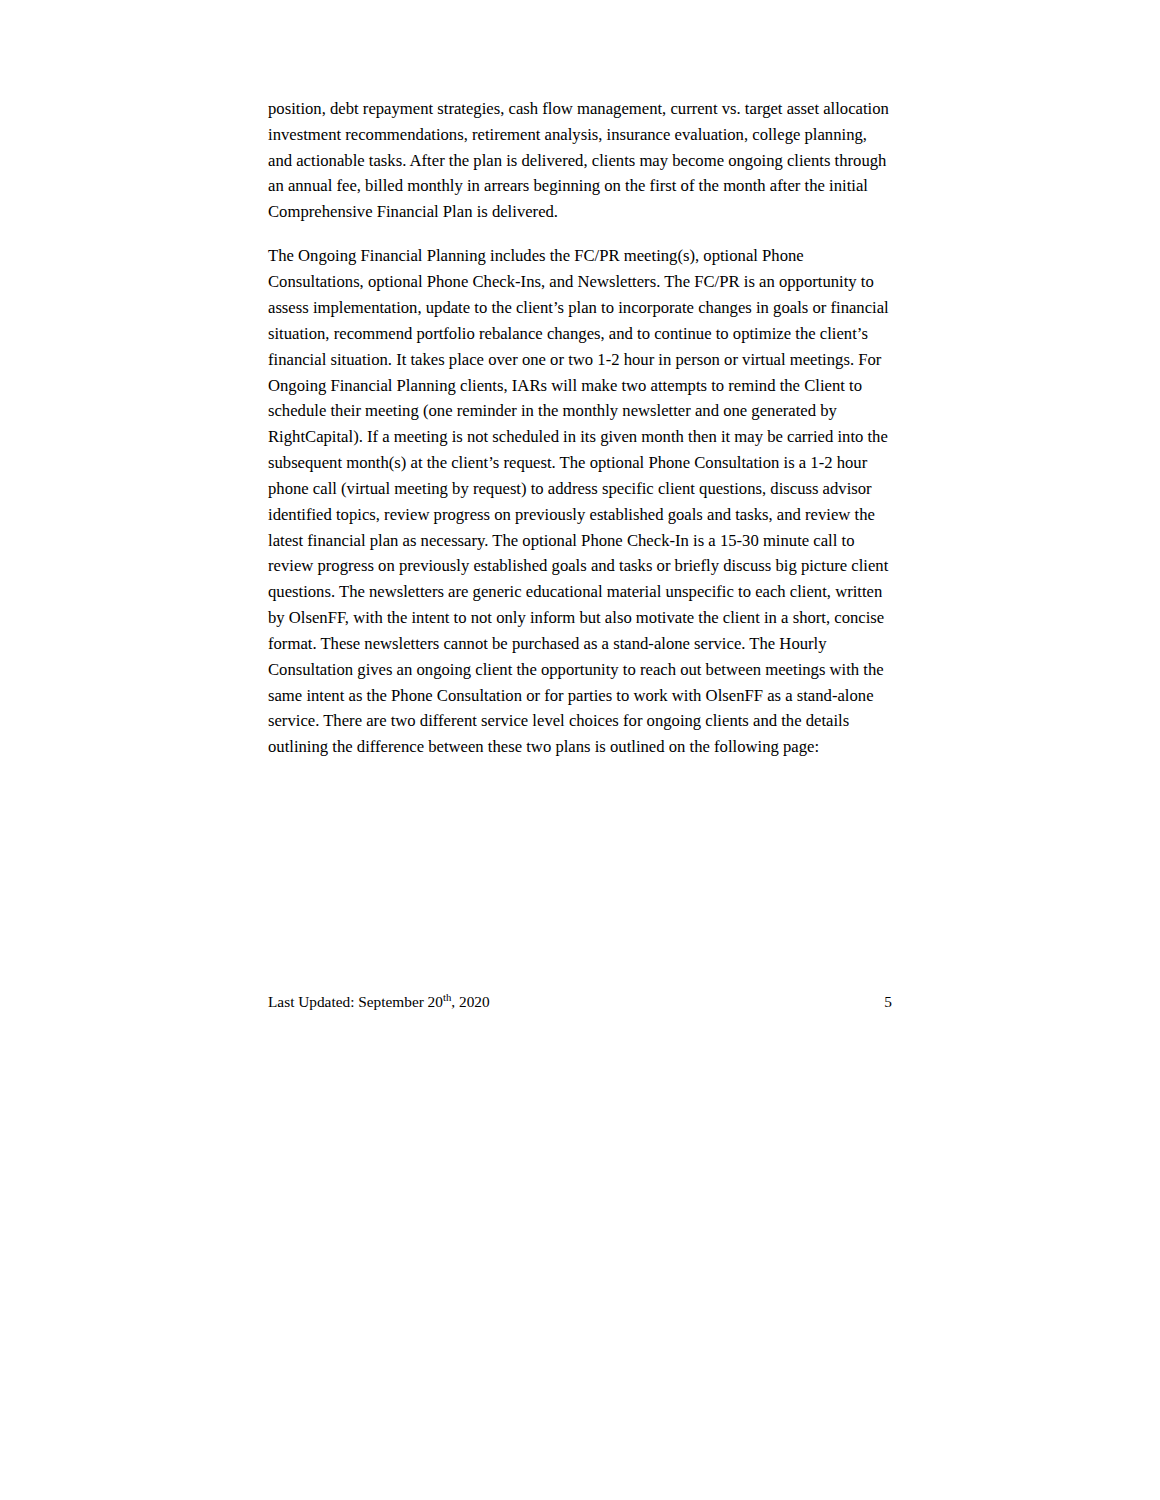position, debt repayment strategies, cash flow management, current vs. target asset allocation investment recommendations, retirement analysis, insurance evaluation, college planning, and actionable tasks. After the plan is delivered, clients may become ongoing clients through an annual fee, billed monthly in arrears beginning on the first of the month after the initial Comprehensive Financial Plan is delivered.
The Ongoing Financial Planning includes the FC/PR meeting(s), optional Phone Consultations, optional Phone Check-Ins, and Newsletters. The FC/PR is an opportunity to assess implementation, update to the client’s plan to incorporate changes in goals or financial situation, recommend portfolio rebalance changes, and to continue to optimize the client’s financial situation. It takes place over one or two 1-2 hour in person or virtual meetings. For Ongoing Financial Planning clients, IARs will make two attempts to remind the Client to schedule their meeting (one reminder in the monthly newsletter and one generated by RightCapital). If a meeting is not scheduled in its given month then it may be carried into the subsequent month(s) at the client’s request. The optional Phone Consultation is a 1-2 hour phone call (virtual meeting by request) to address specific client questions, discuss advisor identified topics, review progress on previously established goals and tasks, and review the latest financial plan as necessary. The optional Phone Check-In is a 15-30 minute call to review progress on previously established goals and tasks or briefly discuss big picture client questions. The newsletters are generic educational material unspecific to each client, written by OlsenFF, with the intent to not only inform but also motivate the client in a short, concise format. These newsletters cannot be purchased as a stand-alone service. The Hourly Consultation gives an ongoing client the opportunity to reach out between meetings with the same intent as the Phone Consultation or for parties to work with OlsenFF as a stand-alone service. There are two different service level choices for ongoing clients and the details outlining the difference between these two plans is outlined on the following page:
Last Updated: September 20th, 2020 5